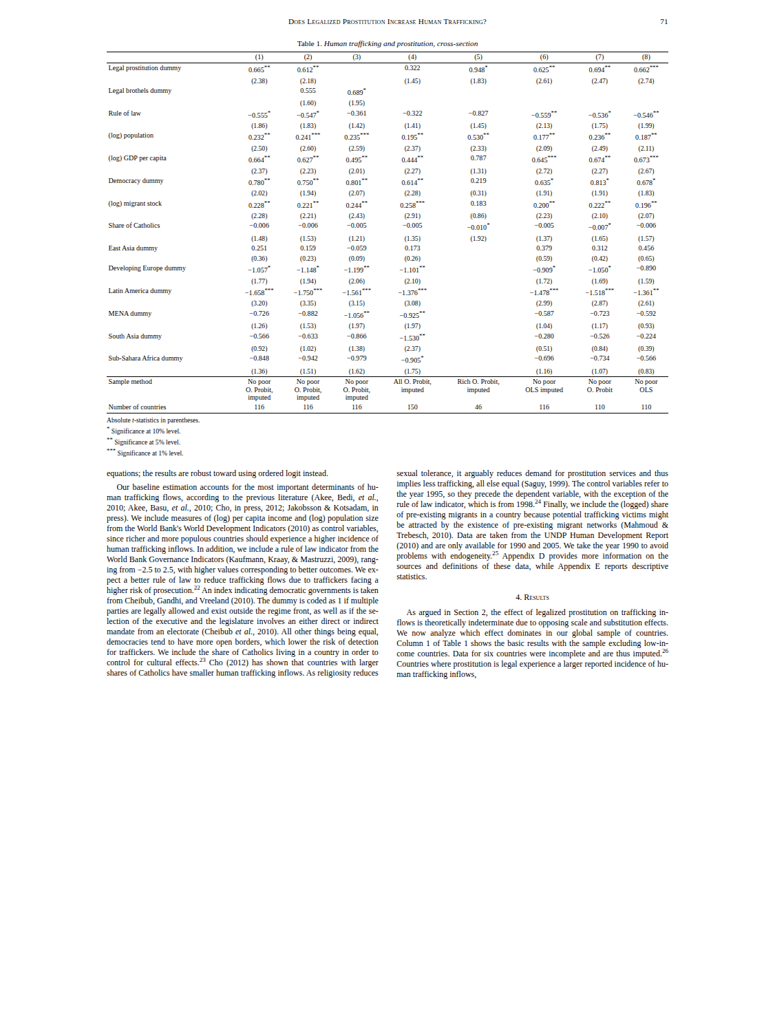Does Legalized Prostitution Increase Human Trafficking? 71
Table 1. Human trafficking and prostitution, cross-section
| | (1) | (2) | (3) | (4) | (5) | (6) | (7) | (8) |
| --- | --- | --- | --- | --- | --- | --- | --- | --- |
| Legal prostitution dummy | 0.665 ** | 0.612 ** | | 0.322 | 0.948 * | 0.625 ** | 0.694 ** | 0.662 *** |
| | (2.38) | (2.18) | | (1.45) | (1.83) | (2.61) | (2.47) | (2.74) |
| Legal brothels dummy | | 0.555 | 0.689 * | | | | | |
| | | (1.60) | (1.95) | | | | | |
| Rule of law | −0.555 * | −0.547 * | −0.361 | −0.322 | −0.827 | −0.559 ** | −0.536 * | −0.546 ** |
| | (1.86) | (1.83) | (1.42) | (1.41) | (1.45) | (2.13) | (1.75) | (1.99) |
| (log) population | 0.232 ** | 0.241 *** | 0.235 *** | 0.195 ** | 0.530 ** | 0.177 ** | 0.236 ** | 0.187 ** |
| | (2.50) | (2.60) | (2.59) | (2.37) | (2.33) | (2.09) | (2.49) | (2.11) |
| (log) GDP per capita | 0.664 ** | 0.627 ** | 0.495 ** | 0.444 ** | 0.787 | 0.645 *** | 0.674 ** | 0.673 *** |
| | (2.37) | (2.23) | (2.01) | (2.27) | (1.31) | (2.72) | (2.27) | (2.67) |
| Democracy dummy | 0.780 ** | 0.750 ** | 0.801 ** | 0.614 ** | 0.219 | 0.635 * | 0.813 * | 0.678 * |
| | (2.02) | (1.94) | (2.07) | (2.28) | (0.31) | (1.91) | (1.91) | (1.83) |
| (log) migrant stock | 0.228 ** | 0.221 ** | 0.244 ** | 0.258 *** | 0.183 | 0.200 ** | 0.222 ** | 0.196 ** |
| | (2.28) | (2.21) | (2.43) | (2.91) | (0.86) | (2.23) | (2.10) | (2.07) |
| Share of Catholics | −0.006 | −0.006 | −0.005 | −0.005 | −0.010 * | −0.005 | −0.007 * | −0.006 |
| | (1.48) | (1.53) | (1.21) | (1.35) | (1.92) | (1.37) | (1.65) | (1.57) |
| East Asia dummy | 0.251 | 0.159 | −0.059 | 0.173 | | 0.379 | 0.312 | 0.456 |
| | (0.36) | (0.23) | (0.09) | (0.26) | | (0.59) | (0.42) | (0.65) |
| Developing Europe dummy | −1.057 * | −1.148 * | −1.199 ** | −1.101 ** | | −0.909 * | −1.050 * | −0.890 |
| | (1.77) | (1.94) | (2.06) | (2.10) | | (1.72) | (1.69) | (1.59) |
| Latin America dummy | −1.658 *** | −1.750 *** | −1.561 *** | −1.376 *** | | −1.478 *** | −1.518 *** | −1.361 ** |
| | (3.20) | (3.35) | (3.15) | (3.08) | | (2.99) | (2.87) | (2.61) |
| MENA dummy | −0.726 | −0.882 | −1.056 ** | −0.925 ** | | −0.587 | −0.723 | −0.592 |
| | (1.26) | (1.53) | (1.97) | (1.97) | | (1.04) | (1.17) | (0.93) |
| South Asia dummy | −0.566 | −0.633 | −0.866 | −1.530 ** | | −0.280 | −0.526 | −0.224 |
| | (0.92) | (1.02) | (1.38) | (2.37) | | (0.51) | (0.84) | (0.39) |
| Sub-Sahara Africa dummy | −0.848 | −0.942 | −0.979 | −0.905 * | | −0.696 | −0.734 | −0.566 |
| | (1.36) | (1.51) | (1.62) | (1.75) | | (1.16) | (1.07) | (0.83) |
| Sample method | No poor O. Probit, imputed | No poor O. Probit, imputed | No poor O. Probit, imputed | All O. Probit, imputed | Rich O. Probit, imputed | No poor OLS imputed | No poor O. Probit | No poor OLS |
| Number of countries | 116 | 116 | 116 | 150 | 46 | 116 | 110 | 110 |
Absolute t-statistics in parentheses.
* Significance at 10% level.
** Significance at 5% level.
*** Significance at 1% level.
equations; the results are robust toward using ordered logit instead.
Our baseline estimation accounts for the most important determinants of human trafficking flows, according to the previous literature (Akee, Bedi, et al., 2010; Akee, Basu, et al., 2010; Cho, in press, 2012; Jakobsson & Kotsadam, in press). We include measures of (log) per capita income and (log) population size from the World Bank's World Development Indicators (2010) as control variables, since richer and more populous countries should experience a higher incidence of human trafficking inflows. In addition, we include a rule of law indicator from the World Bank Governance Indicators (Kaufmann, Kraay, & Mastruzzi, 2009), ranging from −2.5 to 2.5, with higher values corresponding to better outcomes. We expect a better rule of law to reduce trafficking flows due to traffickers facing a higher risk of prosecution.22 An index indicating democratic governments is taken from Cheibub, Gandhi, and Vreeland (2010). The dummy is coded as 1 if multiple parties are legally allowed and exist outside the regime front, as well as if the selection of the executive and the legislature involves an either direct or indirect mandate from an electorate (Cheibub et al., 2010). All other things being equal, democracies tend to have more open borders, which lower the risk of detection for traffickers. We include the share of Catholics living in a country in order to control for cultural effects.23 Cho (2012) has shown that countries with larger shares of Catholics have smaller human trafficking inflows. As religiosity reduces sexual tolerance, it arguably reduces demand for prostitution services and thus implies less trafficking, all else equal (Saguy, 1999). The control variables refer to the year 1995, so they precede the dependent variable, with the exception of the rule of law indicator, which is from 1998.24 Finally, we include the (logged) share of pre-existing migrants in a country because potential trafficking victims might be attracted by the existence of pre-existing migrant networks (Mahmoud & Trebesch, 2010). Data are taken from the UNDP Human Development Report (2010) and are only available for 1990 and 2005. We take the year 1990 to avoid problems with endogeneity.25 Appendix D provides more information on the sources and definitions of these data, while Appendix E reports descriptive statistics.
4. Results
As argued in Section 2, the effect of legalized prostitution on trafficking inflows is theoretically indeterminate due to opposing scale and substitution effects. We now analyze which effect dominates in our global sample of countries. Column 1 of Table 1 shows the basic results with the sample excluding low-income countries. Data for six countries were incomplete and are thus imputed.26 Countries where prostitution is legal experience a larger reported incidence of human trafficking inflows,